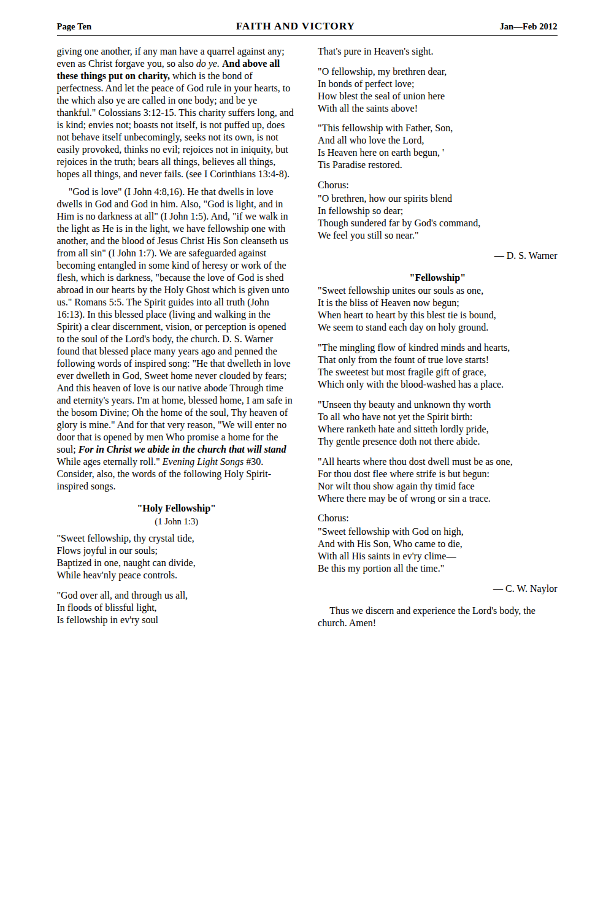Page Ten FAITH AND VICTORY Jan—Feb 2012
giving one another, if any man have a quarrel against any; even as Christ forgave you, so also do ye. And above all these things put on charity, which is the bond of perfectness. And let the peace of God rule in your hearts, to the which also ye are called in one body; and be ye thankful." Colossians 3:12-15. This charity suffers long, and is kind; envies not; boasts not itself, is not puffed up, does not behave itself unbecomingly, seeks not its own, is not easily provoked, thinks no evil; rejoices not in iniquity, but rejoices in the truth; bears all things, believes all things, hopes all things, and never fails. (see I Corinthians 13:4-8).
"God is love" (I John 4:8,16). He that dwells in love dwells in God and God in him. Also, "God is light, and in Him is no darkness at all" (I John 1:5). And, "if we walk in the light as He is in the light, we have fellowship one with another, and the blood of Jesus Christ His Son cleanseth us from all sin" (I John 1:7). We are safeguarded against becoming entangled in some kind of heresy or work of the flesh, which is darkness, "because the love of God is shed abroad in our hearts by the Holy Ghost which is given unto us." Romans 5:5. The Spirit guides into all truth (John 16:13). In this blessed place (living and walking in the Spirit) a clear discernment, vision, or perception is opened to the soul of the Lord's body, the church. D. S. Warner found that blessed place many years ago and penned the following words of inspired song: "He that dwelleth in love ever dwelleth in God, Sweet home never clouded by fears; And this heaven of love is our native abode Through time and eternity's years. I'm at home, blessed home, I am safe in the bosom Divine; Oh the home of the soul, Thy heaven of glory is mine." And for that very reason, "We will enter no door that is opened by men Who promise a home for the soul; For in Christ we abide in the church that will stand While ages eternally roll." Evening Light Songs #30. Consider, also, the words of the following Holy Spirit-inspired songs.
"Holy Fellowship"
(1 John 1:3)
"Sweet fellowship, thy crystal tide,
Flows joyful in our souls;
Baptized in one, naught can divide,
While heav'nly peace controls.
"God over all, and through us all,
In floods of blissful light,
Is fellowship in ev'ry soul
That's pure in Heaven's sight.
"O fellowship, my brethren dear,
In bonds of perfect love;
How blest the seal of union here
With all the saints above!
"This fellowship with Father, Son,
And all who love the Lord,
Is Heaven here on earth begun, '
Tis Paradise restored.
Chorus:
"O brethren, how our spirits blend
In fellowship so dear;
Though sundered far by God's command,
We feel you still so near."
— D. S. Warner
"Fellowship"
"Sweet fellowship unites our souls as one,
It is the bliss of Heaven now begun;
When heart to heart by this blest tie is bound,
We seem to stand each day on holy ground.
"The mingling flow of kindred minds and hearts,
That only from the fount of true love starts!
The sweetest but most fragile gift of grace,
Which only with the blood-washed has a place.
"Unseen thy beauty and unknown thy worth
To all who have not yet the Spirit birth:
Where ranketh hate and sitteth lordly pride,
Thy gentle presence doth not there abide.
"All hearts where thou dost dwell must be as one,
For thou dost flee where strife is but begun:
Nor wilt thou show again thy timid face
Where there may be of wrong or sin a trace.
Chorus:
"Sweet fellowship with God on high,
And with His Son, Who came to die,
With all His saints in ev'ry clime—
Be this my portion all the time."
— C. W. Naylor
Thus we discern and experience the Lord's body, the church. Amen!